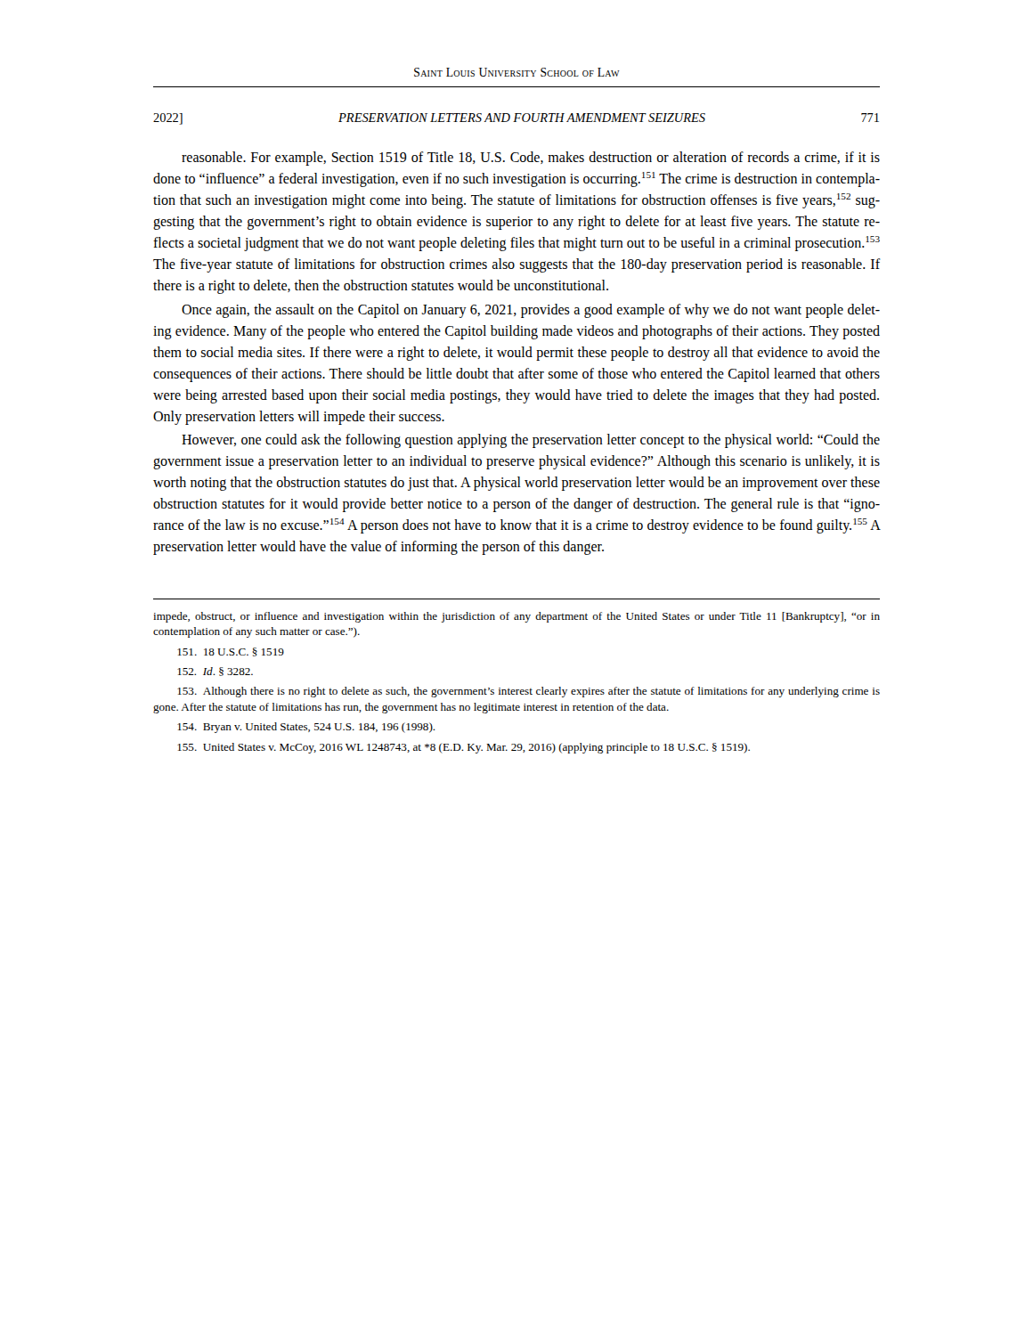Saint Louis University School of Law
2022] PRESERVATION LETTERS AND FOURTH AMENDMENT SEIZURES 771
reasonable. For example, Section 1519 of Title 18, U.S. Code, makes destruction or alteration of records a crime, if it is done to “influence” a federal investigation, even if no such investigation is occurring.151 The crime is destruction in contemplation that such an investigation might come into being. The statute of limitations for obstruction offenses is five years,152 suggesting that the government’s right to obtain evidence is superior to any right to delete for at least five years. The statute reflects a societal judgment that we do not want people deleting files that might turn out to be useful in a criminal prosecution.153 The five-year statute of limitations for obstruction crimes also suggests that the 180-day preservation period is reasonable. If there is a right to delete, then the obstruction statutes would be unconstitutional.
Once again, the assault on the Capitol on January 6, 2021, provides a good example of why we do not want people deleting evidence. Many of the people who entered the Capitol building made videos and photographs of their actions. They posted them to social media sites. If there were a right to delete, it would permit these people to destroy all that evidence to avoid the consequences of their actions. There should be little doubt that after some of those who entered the Capitol learned that others were being arrested based upon their social media postings, they would have tried to delete the images that they had posted. Only preservation letters will impede their success.
However, one could ask the following question applying the preservation letter concept to the physical world: “Could the government issue a preservation letter to an individual to preserve physical evidence?” Although this scenario is unlikely, it is worth noting that the obstruction statutes do just that. A physical world preservation letter would be an improvement over these obstruction statutes for it would provide better notice to a person of the danger of destruction. The general rule is that “ignorance of the law is no excuse.”154 A person does not have to know that it is a crime to destroy evidence to be found guilty.155 A preservation letter would have the value of informing the person of this danger.
impede, obstruct, or influence and investigation within the jurisdiction of any department of the United States or under Title 11 [Bankruptcy], “or in contemplation of any such matter or case.”).
151. 18 U.S.C. § 1519
152. Id. § 3282.
153. Although there is no right to delete as such, the government’s interest clearly expires after the statute of limitations for any underlying crime is gone. After the statute of limitations has run, the government has no legitimate interest in retention of the data.
154. Bryan v. United States, 524 U.S. 184, 196 (1998).
155. United States v. McCoy, 2016 WL 1248743, at *8 (E.D. Ky. Mar. 29, 2016) (applying principle to 18 U.S.C. § 1519).